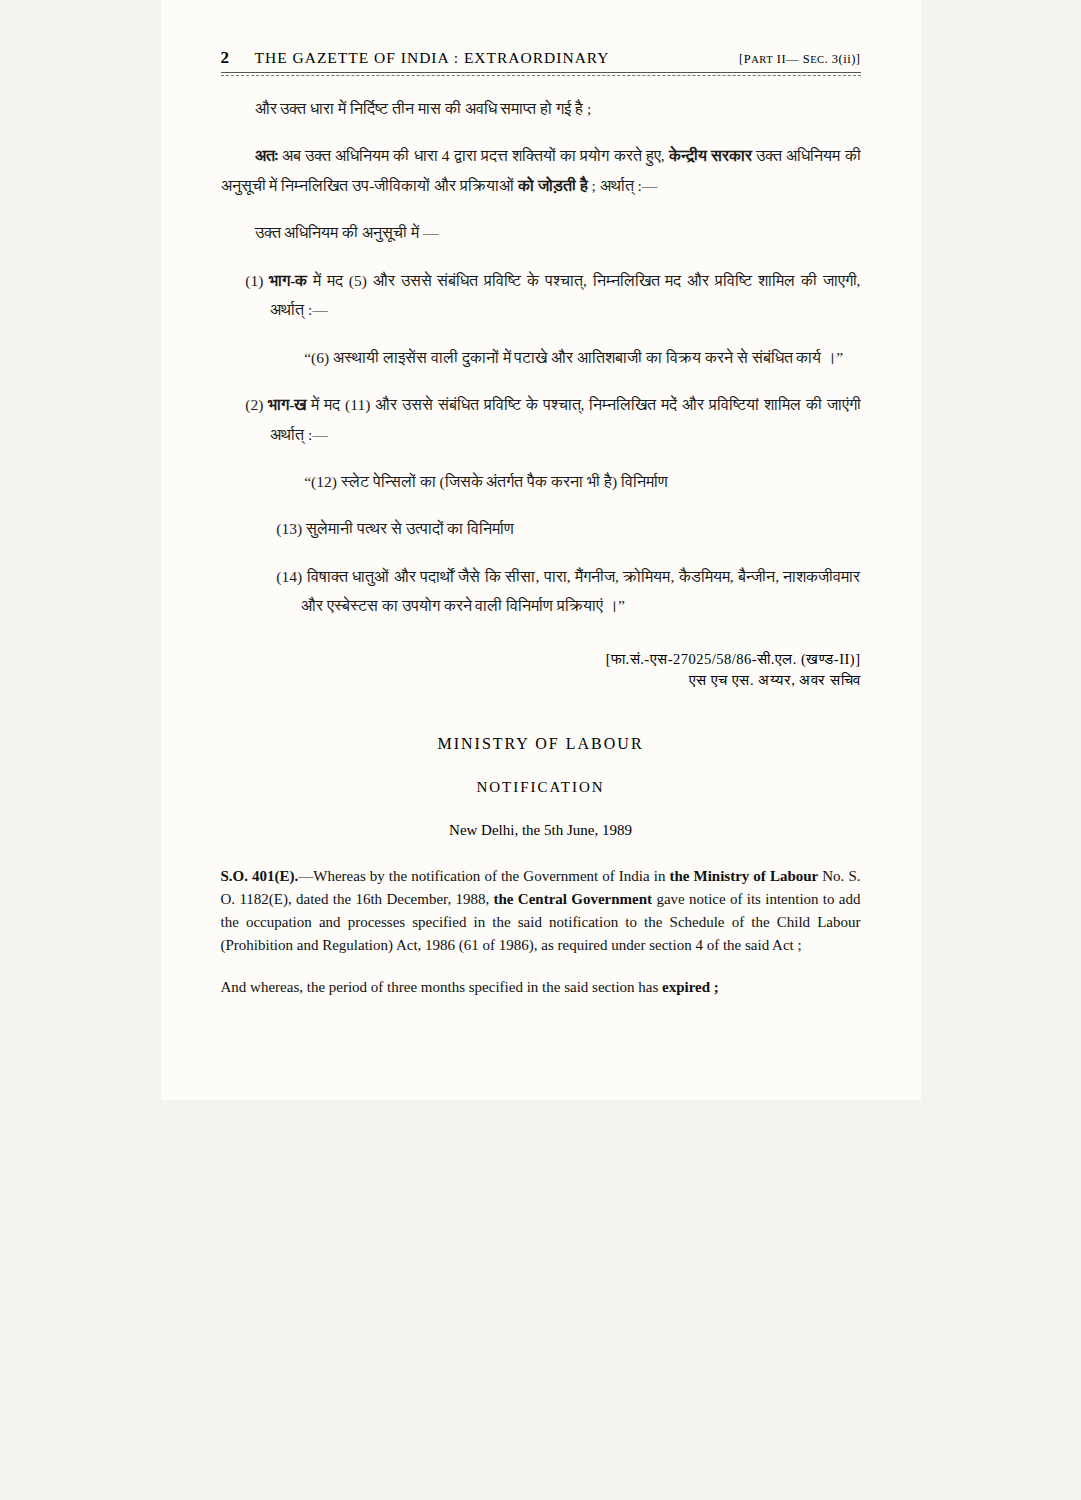2
THE GAZETTE OF INDIA : EXTRAORDINARY
[PART II— SEC. 3(ii)]
और उक्त धारा में निर्दिष्ट तीन मास की अवधि समाप्त हो गई है ;
अतः अब उक्त अधिनियम की धारा 4 द्वारा प्रदत्त शक्तियों का प्रयोग करते हुए, केन्द्रीय सरकार उक्त अधिनियम की अनुसूची में निम्नलिखित उप-जीविकायों और प्रक्रियाओं को जोड़ती है ; अर्थात् :—
उक्त अधिनियम की अनुसूची में —
(1) भाग-क में मद (5) और उससे संबंधित प्रविष्टि के पश्चात्, निम्नलिखित मद और प्रविष्टि शामिल की जाएगी, अर्थात् :—
“(6) अस्थायी लाइसेंस वाली दुकानों में पटाखे और आतिशबाजी का विक्रय करने से संबंधित कार्य ।”
(2) भाग-ख में मद (11) और उससे संबंधित प्रविष्टि के पश्चात्, निम्नलिखित मदें और प्रविष्टियां शामिल की जाएंगी अर्थात् :—
“(12) स्लेट पेन्सिलों का (जिसके अंतर्गत पैक करना भी है) विनिर्माण
(13) सुलेमानी पत्थर से उत्पादों का विनिर्माण
(14) विषाक्त धातुओं और पदार्थों जैसे कि सीसा, पारा, मैंगनीज, क्रोमियम, कैडमियम, बैन्जीन, नाशकजीवमार और एस्बेस्टस का उपयोग करने वाली विनिर्माण प्रक्रियाएं ।”
[फा.सं.-एस-27025/58/86-सी.एल. (खण्ड-II)]
एस एच एस. अय्यर, अवर सचिव
MINISTRY OF LABOUR
NOTIFICATION
New Delhi, the 5th June, 1989
S.O. 401(E).—Whereas by the notification of the Government of India in the Ministry of Labour No. S. O. 1182(E), dated the 16th December, 1988, the Central Government gave notice of its intention to add the occupation and processes specified in the said notification to the Schedule of the Child Labour (Prohibition and Regulation) Act, 1986 (61 of 1986), as required under section 4 of the said Act ;
And whereas, the period of three months specified in the said section has expired ;